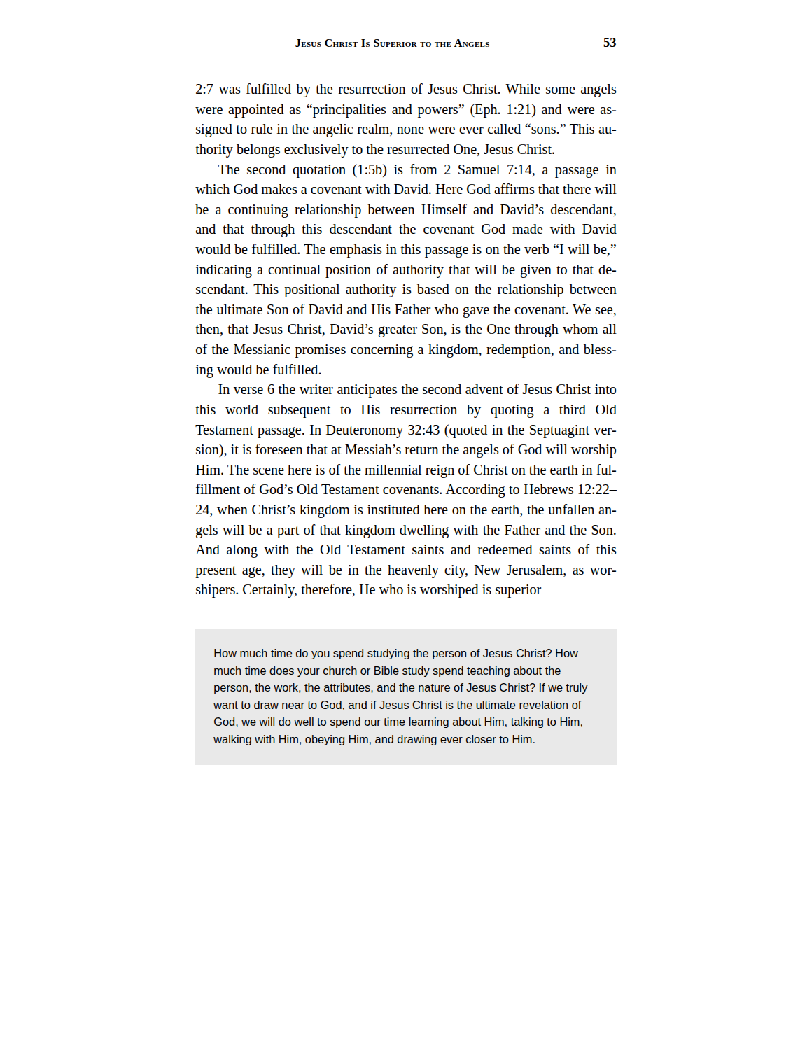Jesus Christ Is Superior to the Angels 53
2:7 was fulfilled by the resurrection of Jesus Christ. While some angels were appointed as “principalities and powers” (Eph. 1:21) and were assigned to rule in the angelic realm, none were ever called “sons.” This authority belongs exclusively to the resurrected One, Jesus Christ.
The second quotation (1:5b) is from 2 Samuel 7:14, a passage in which God makes a covenant with David. Here God affirms that there will be a continuing relationship between Himself and David’s descendant, and that through this descendant the covenant God made with David would be fulfilled. The emphasis in this passage is on the verb “I will be,” indicating a continual position of authority that will be given to that descendant. This positional authority is based on the relationship between the ultimate Son of David and His Father who gave the covenant. We see, then, that Jesus Christ, David’s greater Son, is the One through whom all of the Messianic promises concerning a kingdom, redemption, and blessing would be fulfilled.
In verse 6 the writer anticipates the second advent of Jesus Christ into this world subsequent to His resurrection by quoting a third Old Testament passage. In Deuteronomy 32:43 (quoted in the Septuagint version), it is foreseen that at Messiah’s return the angels of God will worship Him. The scene here is of the millennial reign of Christ on the earth in fulfillment of God’s Old Testament covenants. According to Hebrews 12:22–24, when Christ’s kingdom is instituted here on the earth, the unfallen angels will be a part of that kingdom dwelling with the Father and the Son. And along with the Old Testament saints and redeemed saints of this present age, they will be in the heavenly city, New Jerusalem, as worshipers. Certainly, therefore, He who is worshiped is superior
How much time do you spend studying the person of Jesus Christ? How much time does your church or Bible study spend teaching about the person, the work, the attributes, and the nature of Jesus Christ? If we truly want to draw near to God, and if Jesus Christ is the ultimate revelation of God, we will do well to spend our time learning about Him, talking to Him, walking with Him, obeying Him, and drawing ever closer to Him.